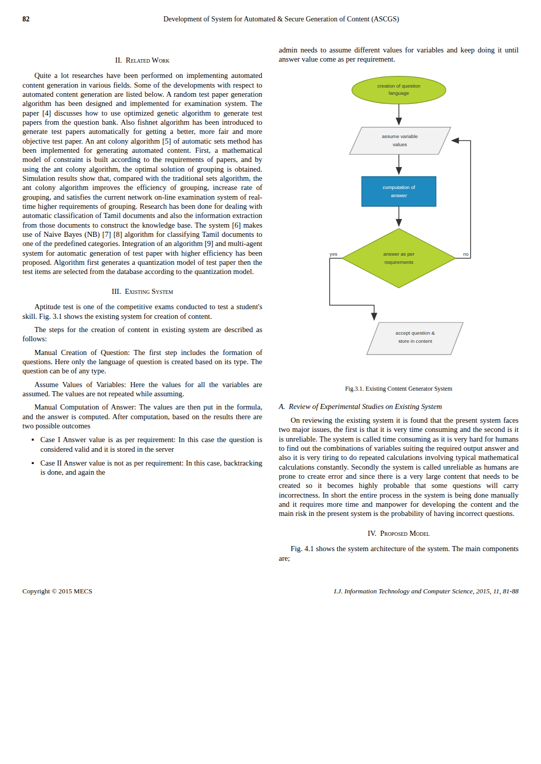82 Development of System for Automated & Secure Generation of Content (ASCGS)
II. Related Work
Quite a lot researches have been performed on implementing automated content generation in various fields. Some of the developments with respect to automated content generation are listed below. A random test paper generation algorithm has been designed and implemented for examination system. The paper [4] discusses how to use optimized genetic algorithm to generate test papers from the question bank. Also fishnet algorithm has been introduced to generate test papers automatically for getting a better, more fair and more objective test paper. An ant colony algorithm [5] of automatic sets method has been implemented for generating automated content. First, a mathematical model of constraint is built according to the requirements of papers, and by using the ant colony algorithm, the optimal solution of grouping is obtained. Simulation results show that, compared with the traditional sets algorithm, the ant colony algorithm improves the efficiency of grouping, increase rate of grouping, and satisfies the current network on-line examination system of real-time higher requirements of grouping. Research has been done for dealing with automatic classification of Tamil documents and also the information extraction from those documents to construct the knowledge base. The system [6] makes use of Naive Bayes (NB) [7] [8] algorithm for classifying Tamil documents to one of the predefined categories. Integration of an algorithm [9] and multi-agent system for automatic generation of test paper with higher efficiency has been proposed. Algorithm first generates a quantization model of test paper then the test items are selected from the database according to the quantization model.
III. Existing System
Aptitude test is one of the competitive exams conducted to test a student's skill. Fig. 3.1 shows the existing system for creation of content.
The steps for the creation of content in existing system are described as follows:
Manual Creation of Question: The first step includes the formation of questions. Here only the language of question is created based on its type. The question can be of any type.
Assume Values of Variables: Here the values for all the variables are assumed. The values are not repeated while assuming.
Manual Computation of Answer: The values are then put in the formula, and the answer is computed. After computation, based on the results there are two possible outcomes
Case I Answer value is as per requirement: In this case the question is considered valid and it is stored in the server
Case II Answer value is not as per requirement: In this case, backtracking is done, and again the
admin needs to assume different values for variables and keep doing it until answer value come as per requirement.
creation of question language assume variable values computation of answer answer as per requirements yes no accept question & store in content
Fig.3.1. Existing Content Generator System
A. Review of Experimental Studies on Existing System
On reviewing the existing system it is found that the present system faces two major issues, the first is that it is very time consuming and the second is it is unreliable. The system is called time consuming as it is very hard for humans to find out the combinations of variables suiting the required output answer and also it is very tiring to do repeated calculations involving typical mathematical calculations constantly. Secondly the system is called unreliable as humans are prone to create error and since there is a very large content that needs to be created so it becomes highly probable that some questions will carry incorrectness. In short the entire process in the system is being done manually and it requires more time and manpower for developing the content and the main risk in the present system is the probability of having incorrect questions.
IV. Proposed Model
Fig. 4.1 shows the system architecture of the system. The main components are;
Copyright © 2015 MECS I.J. Information Technology and Computer Science, 2015, 11, 81-88